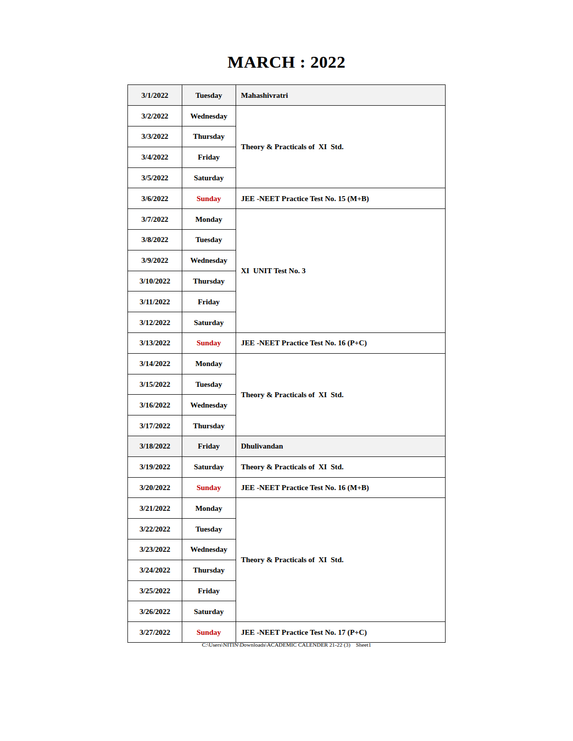MARCH : 2022
| 3/1/2022 | Tuesday | Mahashivratri |
| 3/2/2022 | Wednesday | Theory & Practicals of XI Std. |
| 3/3/2022 | Thursday |
| 3/4/2022 | Friday |
| 3/5/2022 | Saturday |
| 3/6/2022 | Sunday | JEE -NEET Practice Test No. 15 (M+B) |
| 3/7/2022 | Monday | XI UNIT Test No. 3 |
| 3/8/2022 | Tuesday |
| 3/9/2022 | Wednesday |
| 3/10/2022 | Thursday |
| 3/11/2022 | Friday |
| 3/12/2022 | Saturday |
| 3/13/2022 | Sunday | JEE -NEET Practice Test No. 16 (P+C) |
| 3/14/2022 | Monday | Theory & Practicals of XI Std. |
| 3/15/2022 | Tuesday |
| 3/16/2022 | Wednesday |
| 3/17/2022 | Thursday |
| 3/18/2022 | Friday | Dhulivandan |
| 3/19/2022 | Saturday | Theory & Practicals of XI Std. |
| 3/20/2022 | Sunday | JEE -NEET Practice Test No. 16 (M+B) |
| 3/21/2022 | Monday | Theory & Practicals of XI Std. |
| 3/22/2022 | Tuesday |
| 3/23/2022 | Wednesday |
| 3/24/2022 | Thursday |
| 3/25/2022 | Friday |
| 3/26/2022 | Saturday |
| 3/27/2022 | Sunday | JEE -NEET Practice Test No. 17 (P+C) |
C:\Users\NITIN\Downloads\ACADEMIC CALENDER 21-22 (3) Sheet1